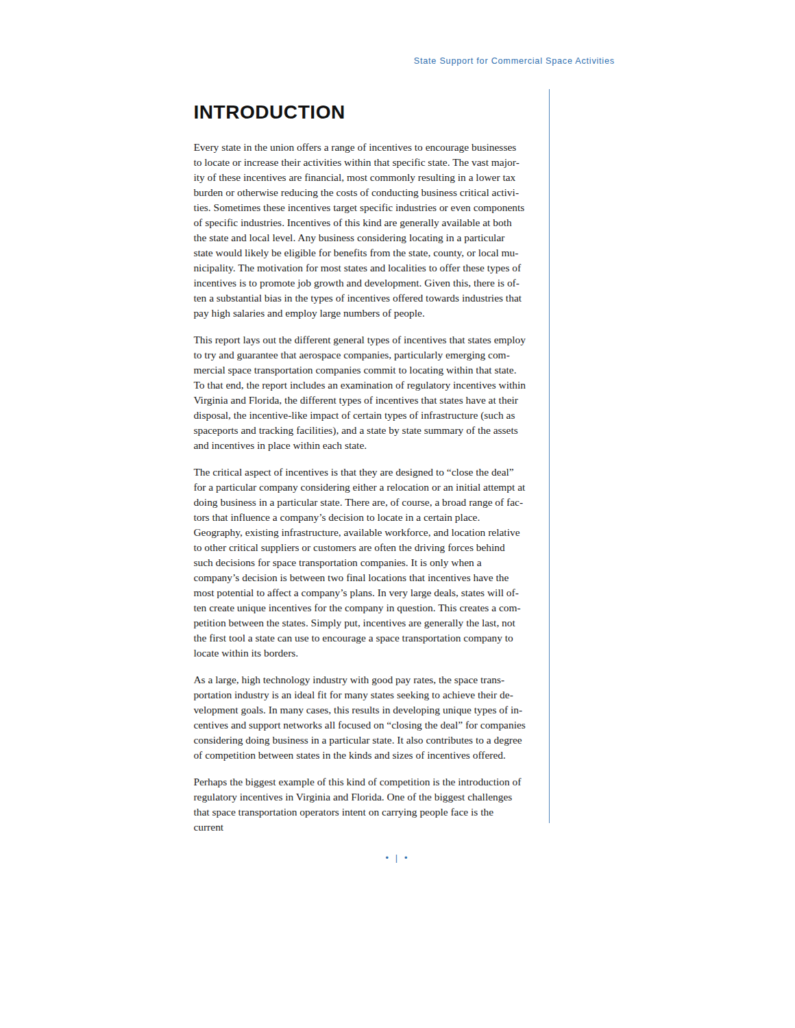State Support for Commercial Space Activities
INTRODUCTION
Every state in the union offers a range of incentives to encourage businesses to locate or increase their activities within that specific state. The vast majority of these incentives are financial, most commonly resulting in a lower tax burden or otherwise reducing the costs of conducting business critical activities. Sometimes these incentives target specific industries or even components of specific industries. Incentives of this kind are generally available at both the state and local level. Any business considering locating in a particular state would likely be eligible for benefits from the state, county, or local municipality. The motivation for most states and localities to offer these types of incentives is to promote job growth and development. Given this, there is often a substantial bias in the types of incentives offered towards industries that pay high salaries and employ large numbers of people.
This report lays out the different general types of incentives that states employ to try and guarantee that aerospace companies, particularly emerging commercial space transportation companies commit to locating within that state. To that end, the report includes an examination of regulatory incentives within Virginia and Florida, the different types of incentives that states have at their disposal, the incentive-like impact of certain types of infrastructure (such as spaceports and tracking facilities), and a state by state summary of the assets and incentives in place within each state.
The critical aspect of incentives is that they are designed to “close the deal” for a particular company considering either a relocation or an initial attempt at doing business in a particular state. There are, of course, a broad range of factors that influence a company’s decision to locate in a certain place. Geography, existing infrastructure, available workforce, and location relative to other critical suppliers or customers are often the driving forces behind such decisions for space transportation companies. It is only when a company’s decision is between two final locations that incentives have the most potential to affect a company’s plans. In very large deals, states will often create unique incentives for the company in question. This creates a competition between the states. Simply put, incentives are generally the last, not the first tool a state can use to encourage a space transportation company to locate within its borders.
As a large, high technology industry with good pay rates, the space transportation industry is an ideal fit for many states seeking to achieve their development goals. In many cases, this results in developing unique types of incentives and support networks all focused on “closing the deal” for companies considering doing business in a particular state. It also contributes to a degree of competition between states in the kinds and sizes of incentives offered.
Perhaps the biggest example of this kind of competition is the introduction of regulatory incentives in Virginia and Florida. One of the biggest challenges that space transportation operators intent on carrying people face is the current
• | •